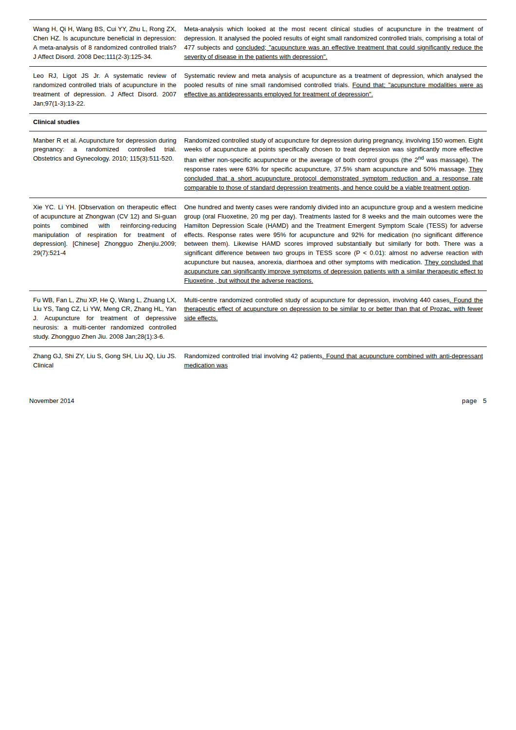| Wang H, Qi H, Wang BS, Cui YY, Zhu L, Rong ZX, Chen HZ. Is acupuncture beneficial in depression: A meta-analysis of 8 randomized controlled trials? J Affect Disord. 2008 Dec;111(2-3):125-34. | Meta-analysis which looked at the most recent clinical studies of acupuncture in the treatment of depression. It analysed the pooled results of eight small randomized controlled trials, comprising a total of 477 subjects and concluded; "acupuncture was an effective treatment that could significantly reduce the severity of disease in the patients with depression". |
| Leo RJ, Ligot JS Jr. A systematic review of randomized controlled trials of acupuncture in the treatment of depression. J Affect Disord. 2007 Jan;97(1-3):13-22. | Systematic review and meta analysis of acupuncture as a treatment of depression, which analysed the pooled results of nine small randomised controlled trials. Found that; "acupuncture modalities were as effective as antidepressants employed for treatment of depression". |
| Clinical studies |
| Manber R et al. Acupuncture for depression during pregnancy: a randomized controlled trial. Obstetrics and Gynecology. 2010; 115(3):511-520. | Randomized controlled study of acupuncture for depression during pregnancy, involving 150 women. Eight weeks of acupuncture at points specifically chosen to treat depression was significantly more effective than either non-specific acupuncture or the average of both control groups (the 2 nd was massage). The response rates were 63% for specific acupuncture, 37.5% sham acupuncture and 50% massage. They concluded that a short acupuncture protocol demonstrated symptom reduction and a response rate comparable to those of standard depression treatments, and hence could be a viable treatment option . |
| Xie YC. Li YH. [Observation on therapeutic effect of acupuncture at Zhongwan (CV 12) and Si-guan points combined with reinforcing-reducing manipulation of respiration for treatment of depression]. [Chinese] Zhongguo Zhenjiu.2009; 29(7):521-4 | One hundred and twenty cases were randomly divided into an acupuncture group and a western medicine group (oral Fluoxetine, 20 mg per day). Treatments lasted for 8 weeks and the main outcomes were the Hamilton Depression Scale (HAMD) and the Treatment Emergent Symptom Scale (TESS) for adverse effects. Response rates were 95% for acupuncture and 92% for medication (no significant difference between them). Likewise HAMD scores improved substantially but similarly for both. There was a significant difference between two groups in TESS score (P < 0.01): almost no adverse reaction with acupuncture but nausea, anorexia, diarrhoea and other symptoms with medication. They concluded that acupuncture can significantly improve symptoms of depression patients with a similar therapeutic effect to Fluoxetine , but without the adverse reactions. |
| Fu WB, Fan L, Zhu XP, He Q, Wang L, Zhuang LX, Liu YS, Tang CZ, Li YW, Meng CR, Zhang HL, Yan J. Acupuncture for treatment of depressive neurosis: a multi-center randomized controlled study. Zhongguo Zhen Jiu. 2008 Jan;28(1):3-6. | Multi-centre randomized controlled study of acupuncture for depression, involving 440 cases . Found the therapeutic effect of acupuncture on depression to be similar to or better than that of Prozac, with fewer side effects. |
| Zhang GJ, Shi ZY, Liu S, Gong SH, Liu JQ, Liu JS. Clinical | Randomized controlled trial involving 42 patients . Found that acupuncture combined with anti-depressant medication was |
November 2014 page 5